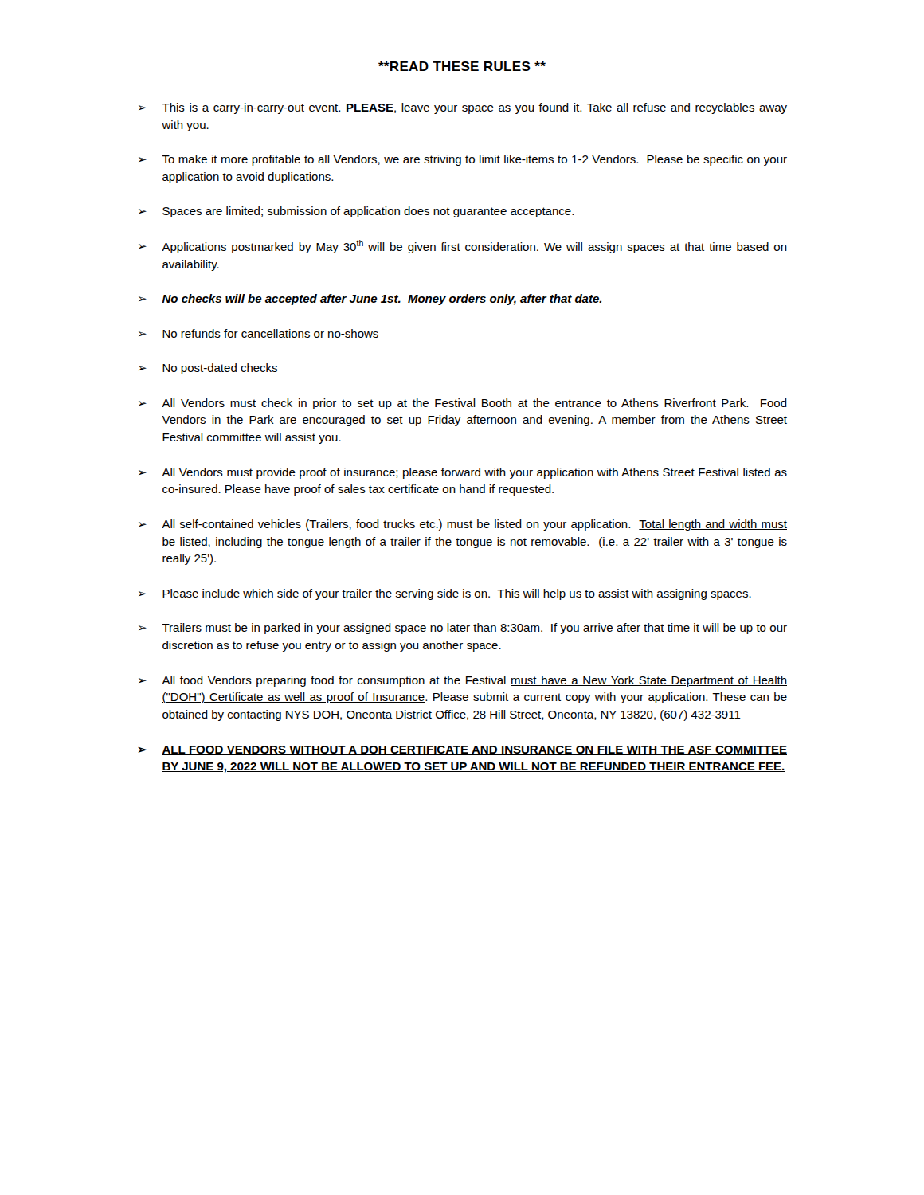**READ THESE RULES **
This is a carry-in-carry-out event. PLEASE, leave your space as you found it. Take all refuse and recyclables away with you.
To make it more profitable to all Vendors, we are striving to limit like-items to 1-2 Vendors. Please be specific on your application to avoid duplications.
Spaces are limited; submission of application does not guarantee acceptance.
Applications postmarked by May 30th will be given first consideration. We will assign spaces at that time based on availability.
No checks will be accepted after June 1st. Money orders only, after that date.
No refunds for cancellations or no-shows
No post-dated checks
All Vendors must check in prior to set up at the Festival Booth at the entrance to Athens Riverfront Park. Food Vendors in the Park are encouraged to set up Friday afternoon and evening. A member from the Athens Street Festival committee will assist you.
All Vendors must provide proof of insurance; please forward with your application with Athens Street Festival listed as co-insured. Please have proof of sales tax certificate on hand if requested.
All self-contained vehicles (Trailers, food trucks etc.) must be listed on your application. Total length and width must be listed, including the tongue length of a trailer if the tongue is not removable. (i.e. a 22' trailer with a 3' tongue is really 25').
Please include which side of your trailer the serving side is on. This will help us to assist with assigning spaces.
Trailers must be in parked in your assigned space no later than 8:30am. If you arrive after that time it will be up to our discretion as to refuse you entry or to assign you another space.
All food Vendors preparing food for consumption at the Festival must have a New York State Department of Health ("DOH") Certificate as well as proof of Insurance. Please submit a current copy with your application. These can be obtained by contacting NYS DOH, Oneonta District Office, 28 Hill Street, Oneonta, NY 13820, (607) 432-3911
ALL FOOD VENDORS WITHOUT A DOH CERTIFICATE AND INSURANCE ON FILE WITH THE ASF COMMITTEE BY JUNE 9, 2022 WILL NOT BE ALLOWED TO SET UP AND WILL NOT BE REFUNDED THEIR ENTRANCE FEE.